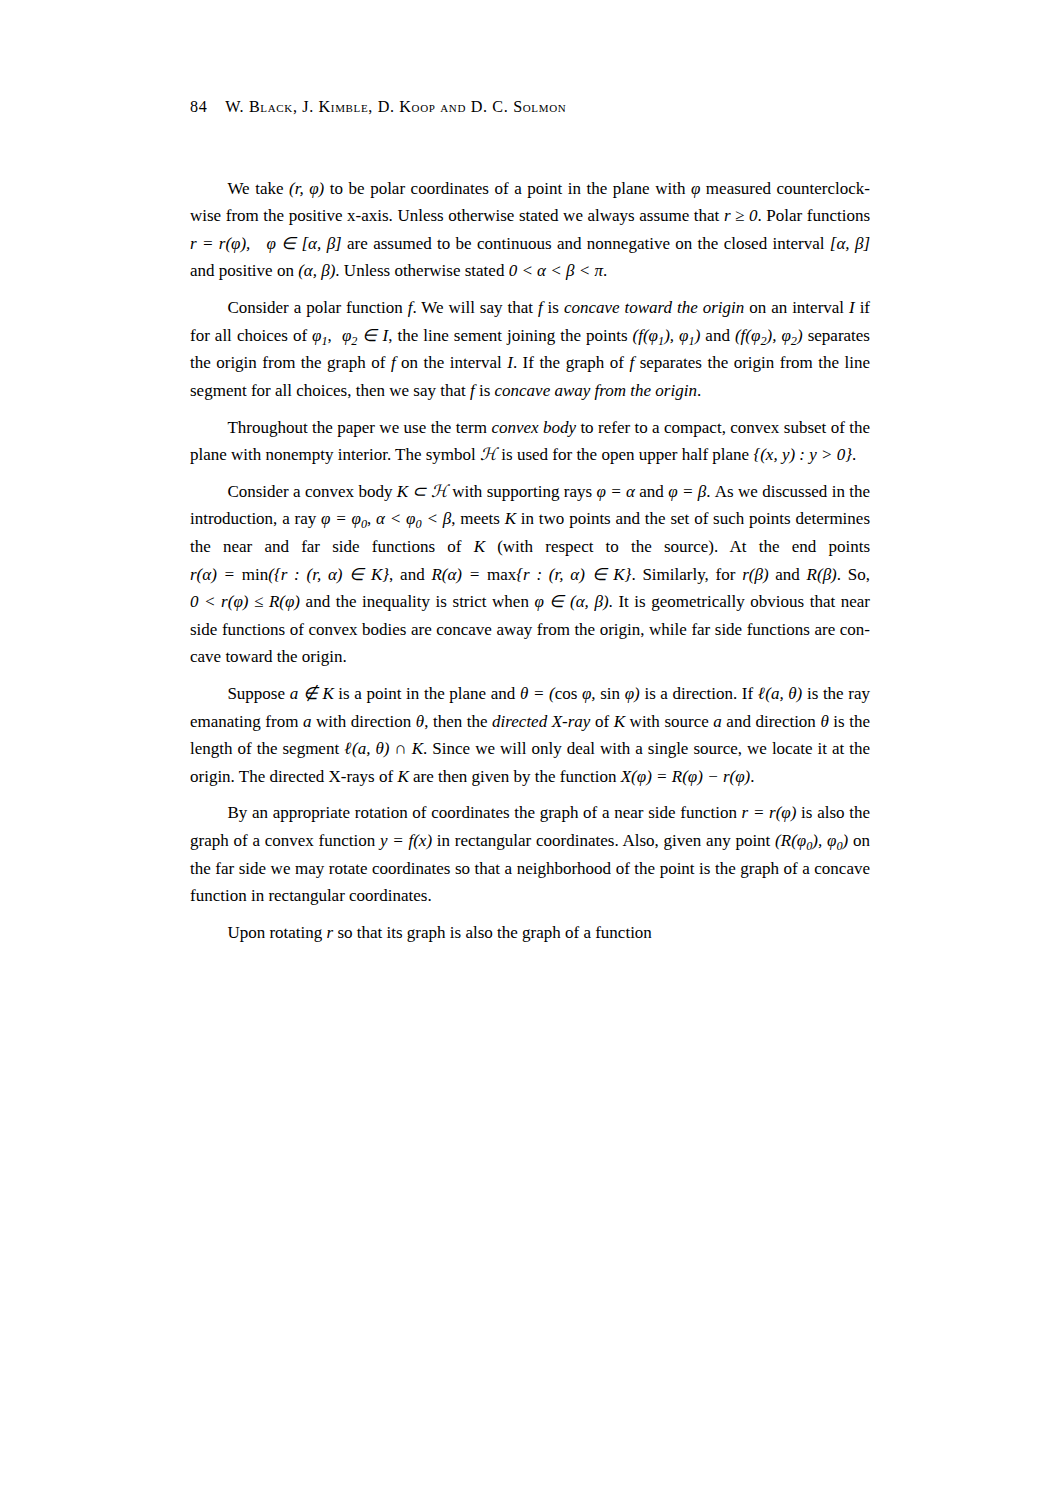84 W. Black, J. Kimble, D. Koop and D. C. Solmon
We take (r, φ) to be polar coordinates of a point in the plane with φ measured counterclockwise from the positive x-axis. Unless otherwise stated we always assume that r ≥ 0. Polar functions r = r(φ), φ ∈ [α, β] are assumed to be continuous and nonnegative on the closed interval [α, β] and positive on (α, β). Unless otherwise stated 0 < α < β < π.
Consider a polar function f. We will say that f is concave toward the origin on an interval I if for all choices of φ1, φ2 ∈ I, the line sement joining the points (f(φ1), φ1) and (f(φ2), φ2) separates the origin from the graph of f on the interval I. If the graph of f separates the origin from the line segment for all choices, then we say that f is concave away from the origin.
Throughout the paper we use the term convex body to refer to a compact, convex subset of the plane with nonempty interior. The symbol ℋ is used for the open upper half plane {(x, y) : y > 0}.
Consider a convex body K ⊂ ℋ with supporting rays φ = α and φ = β. As we discussed in the introduction, a ray φ = φ0, α < φ0 < β, meets K in two points and the set of such points determines the near and far side functions of K (with respect to the source). At the end points r(α) = min({r : (r, α) ∈ K}, and R(α) = max{r : (r, α) ∈ K}. Similarly, for r(β) and R(β). So, 0 < r(φ) ≤ R(φ) and the inequality is strict when φ ∈ (α, β). It is geometrically obvious that near side functions of convex bodies are concave away from the origin, while far side functions are concave toward the origin.
Suppose a ∉ K is a point in the plane and θ = (cos φ, sin φ) is a direction. If ℓ(a, θ) is the ray emanating from a with direction θ, then the directed X-ray of K with source a and direction θ is the length of the segment ℓ(a, θ) ∩ K. Since we will only deal with a single source, we locate it at the origin. The directed X-rays of K are then given by the function X(φ) = R(φ) − r(φ).
By an appropriate rotation of coordinates the graph of a near side function r = r(φ) is also the graph of a convex function y = f(x) in rectangular coordinates. Also, given any point (R(φ0), φ0) on the far side we may rotate coordinates so that a neighborhood of the point is the graph of a concave function in rectangular coordinates.
Upon rotating r so that its graph is also the graph of a function